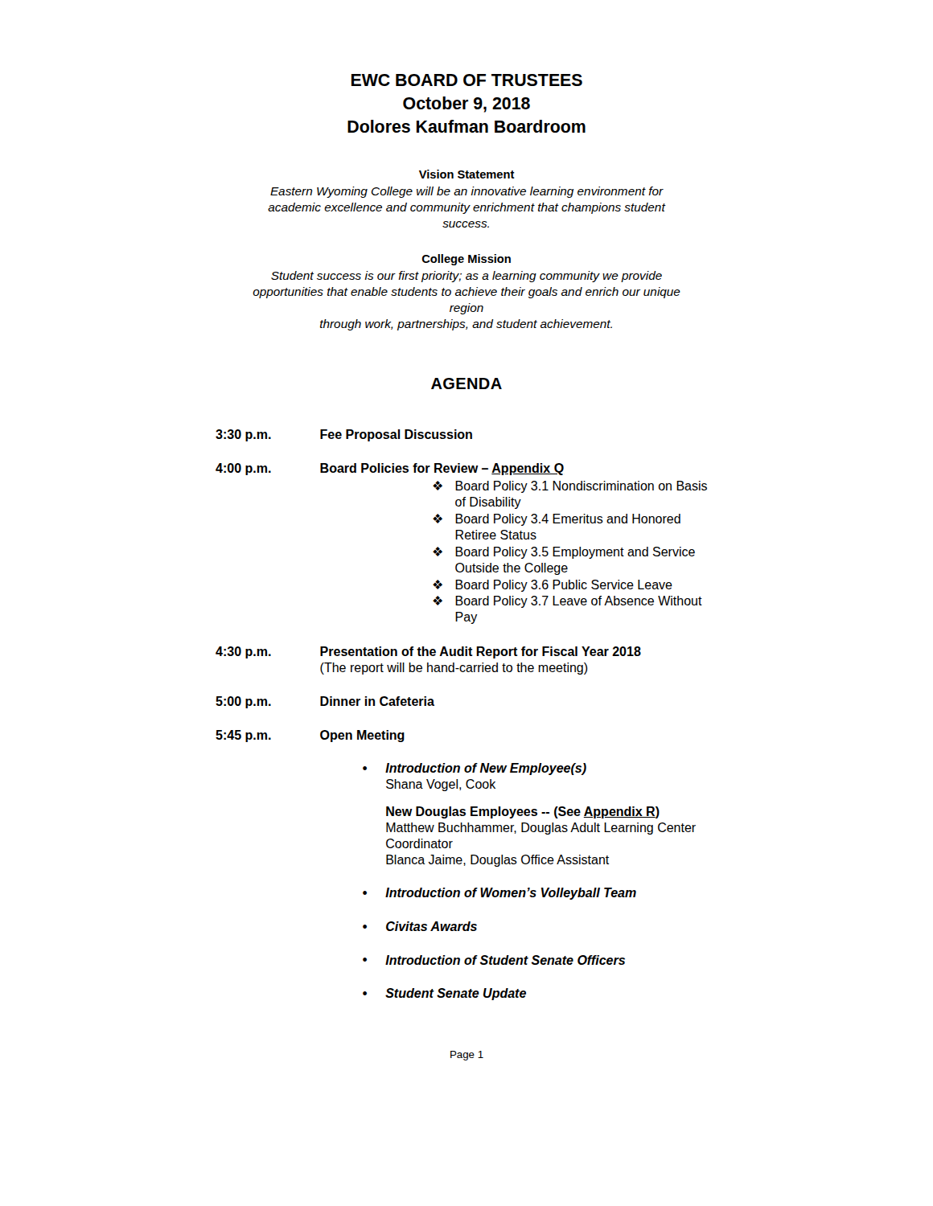EWC BOARD OF TRUSTEES
October 9, 2018
Dolores Kaufman Boardroom
Vision Statement
Eastern Wyoming College will be an innovative learning environment for academic excellence and community enrichment that champions student success.
College Mission
Student success is our first priority; as a learning community we provide opportunities that enable students to achieve their goals and enrich our unique region
through work, partnerships, and student achievement.
AGENDA
| 3:30 p.m. | Fee Proposal Discussion |
| 4:00 p.m. | Board Policies for Review – Appendix Q Board Policy 3.1 Nondiscrimination on Basis of Disability Board Policy 3.4 Emeritus and Honored Retiree Status Board Policy 3.5 Employment and Service Outside the College Board Policy 3.6 Public Service Leave Board Policy 3.7 Leave of Absence Without Pay |
| 4:30 p.m. | Presentation of the Audit Report for Fiscal Year 2018 (The report will be hand-carried to the meeting) |
| 5:00 p.m. | Dinner in Cafeteria |
| 5:45 p.m. | Open Meeting |
| | Introduction of New Employee(s) Shana Vogel, Cook New Douglas Employees -- (See Appendix R ) Matthew Buchhammer, Douglas Adult Learning Center Coordinator Blanca Jaime, Douglas Office Assistant Introduction of Women’s Volleyball Team Civitas Awards Introduction of Student Senate Officers Student Senate Update |
Page 1